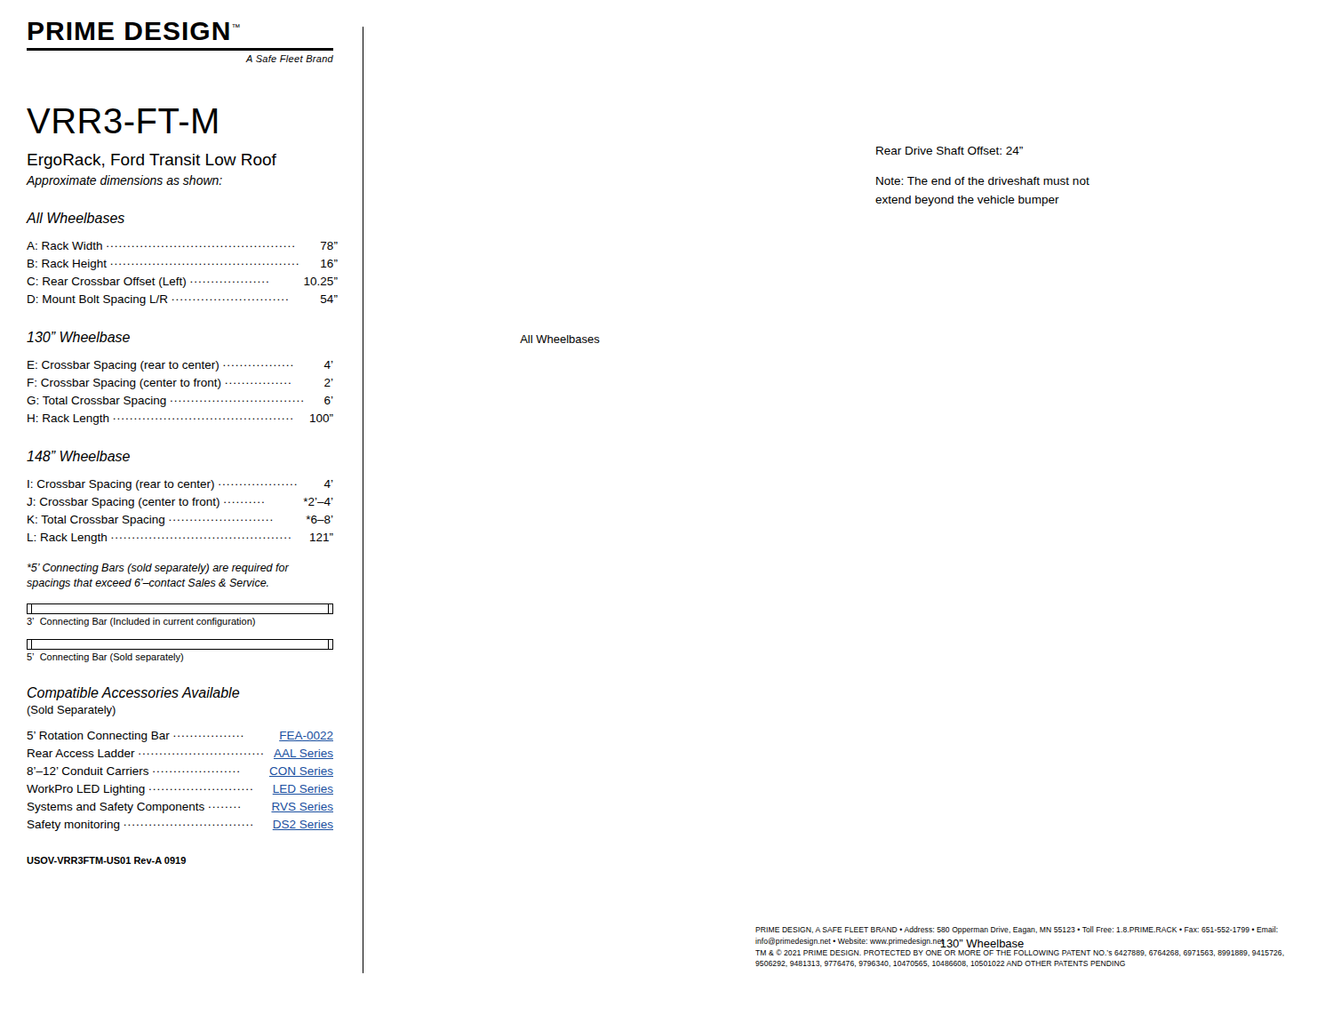PRIME DESIGN™
A Safe Fleet Brand
VRR3-FT-M
ErgoRack, Ford Transit Low Roof
Approximate dimensions as shown:
All Wheelbases
| A: Rack Width ............................................. | 78” |
| B: Rack Height ............................................. | 16” |
| C: Rear Crossbar Offset (Left) ................... | 10.25” |
| D: Mount Bolt Spacing L/R ............................ | 54” |
130” Wheelbase
| E: Crossbar Spacing (rear to center) ................. | 4’ |
| F: Crossbar Spacing (center to front) ................ | 2’ |
| G: Total Crossbar Spacing ................................ | 6’ |
| H: Rack Length ........................................... | 100” |
148” Wheelbase
| I: Crossbar Spacing (rear to center) ................... | 4’ |
| J: Crossbar Spacing (center to front) .......... | *2’–4’ |
| K: Total Crossbar Spacing ......................... | *6–8’ |
| L: Rack Length ........................................... | 121” |
*5’ Connecting Bars (sold separately) are required for spacings that exceed 6’–contact Sales & Service.
3’ Connecting Bar (Included in current configuration)
5’ Connecting Bar (Sold separately)
Compatible Accessories Available
(Sold Separately)
| 5’ Rotation Connecting Bar ................. | FEA-0022 |
| Rear Access Ladder .............................. | AAL Series |
| 8’–12’ Conduit Carriers ..................... | CON Series |
| WorkPro LED Lighting ......................... | LED Series |
| Systems and Safety Components ........ | RVS Series |
| Safety monitoring ............................... | DS2 Series |
USOV-VRR3FTM-US01 Rev-A 0919
All Wheelbases
Rear Drive Shaft Offset: 24”
Note: The end of the driveshaft must not extend beyond the vehicle bumper
130” Wheelbase
148” Wheelbase
PRIME DESIGN, A SAFE FLEET BRAND • Address: 580 Opperman Drive, Eagan, MN 55123 • Toll Free: 1.8.PRIME.RACK • Fax: 651-552-1799 • Email: info@primedesign.net • Website: www.primedesign.net
TM & © 2021 PRIME DESIGN. PROTECTED BY ONE OR MORE OF THE FOLLOWING PATENT NO.’s 6427889, 6764268, 6971563, 8991889, 9415726, 9506292, 9481313, 9776476, 9796340, 10470565, 10486608, 10501022 AND OTHER PATENTS PENDING